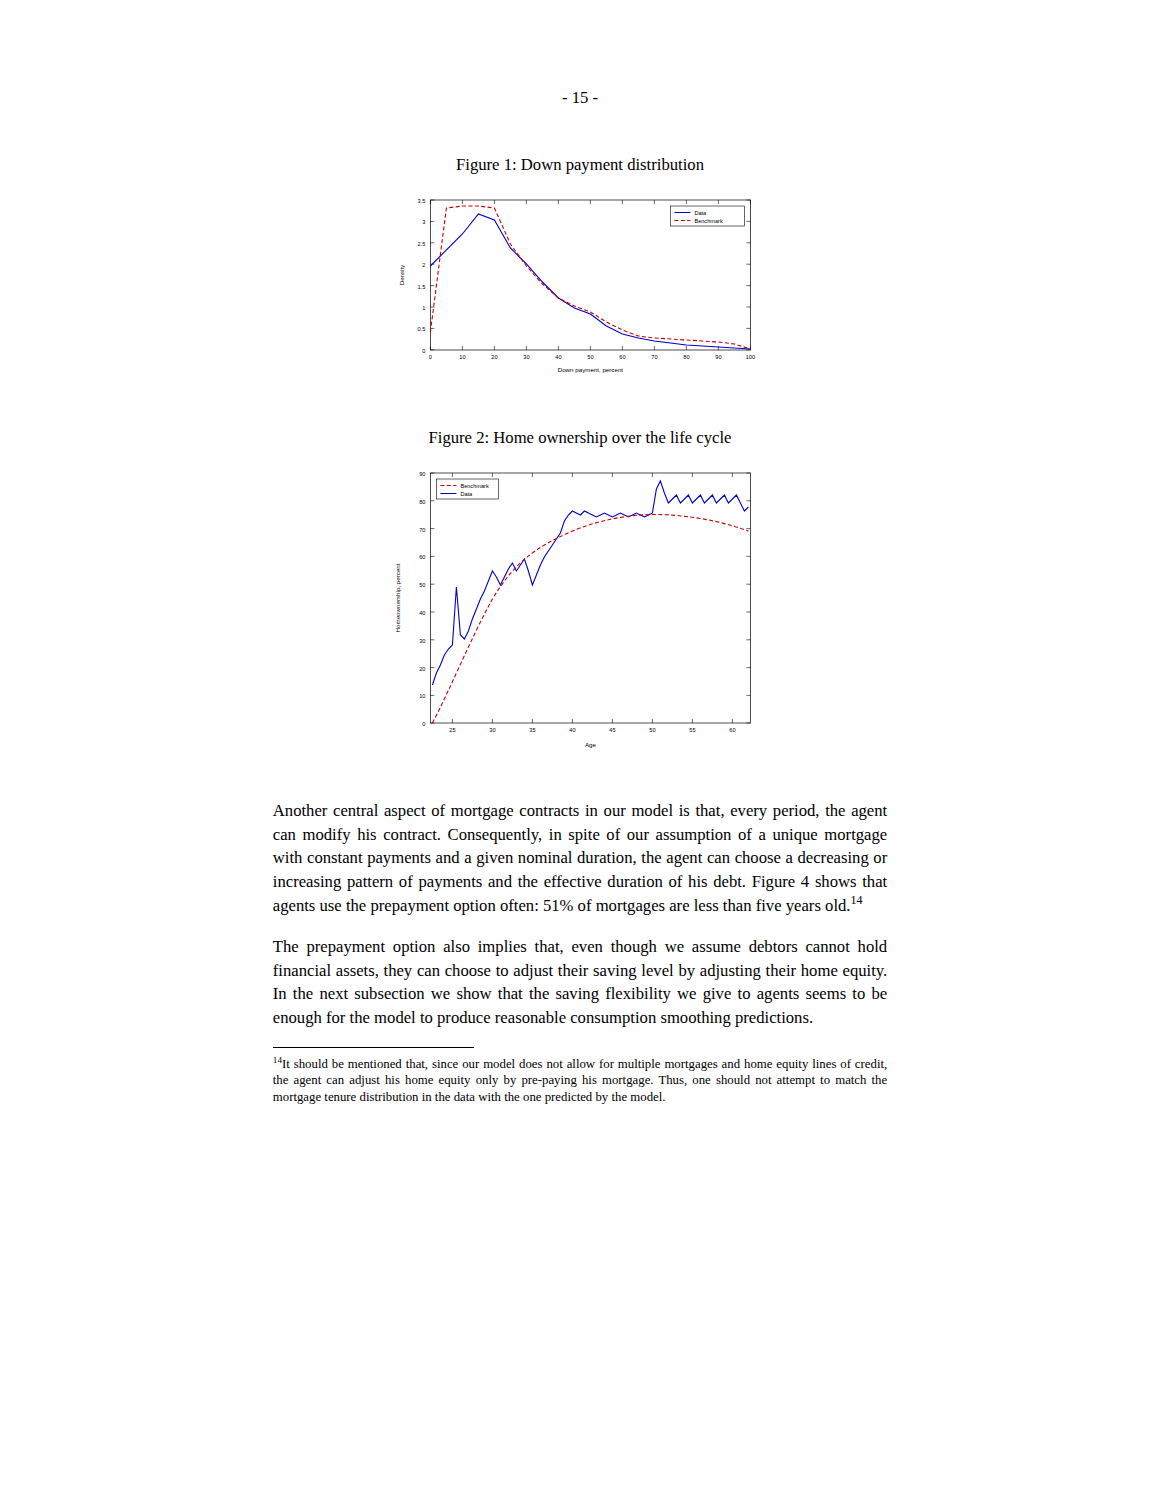- 15 -
Figure 1: Down payment distribution
3.5 3 2.5 2 1.5 1 0.5 0 0 10 20 30 40 50 60 70 80 90 100 Down payment, percent Density Data Benchmark
Figure 2: Home ownership over the life cycle
90 80 70 60 50 40 30 20 10 0 25 30 35 40 45 50 55 60 Age Homeownership, percent Benchmark Data
Another central aspect of mortgage contracts in our model is that, every period, the agent can modify his contract. Consequently, in spite of our assumption of a unique mortgage with constant payments and a given nominal duration, the agent can choose a decreasing or increasing pattern of payments and the effective duration of his debt. Figure 4 shows that agents use the prepayment option often: 51% of mortgages are less than five years old.14
The prepayment option also implies that, even though we assume debtors cannot hold financial assets, they can choose to adjust their saving level by adjusting their home equity. In the next subsection we show that the saving flexibility we give to agents seems to be enough for the model to produce reasonable consumption smoothing predictions.
14It should be mentioned that, since our model does not allow for multiple mortgages and home equity lines of credit, the agent can adjust his home equity only by pre-paying his mortgage. Thus, one should not attempt to match the mortgage tenure distribution in the data with the one predicted by the model.